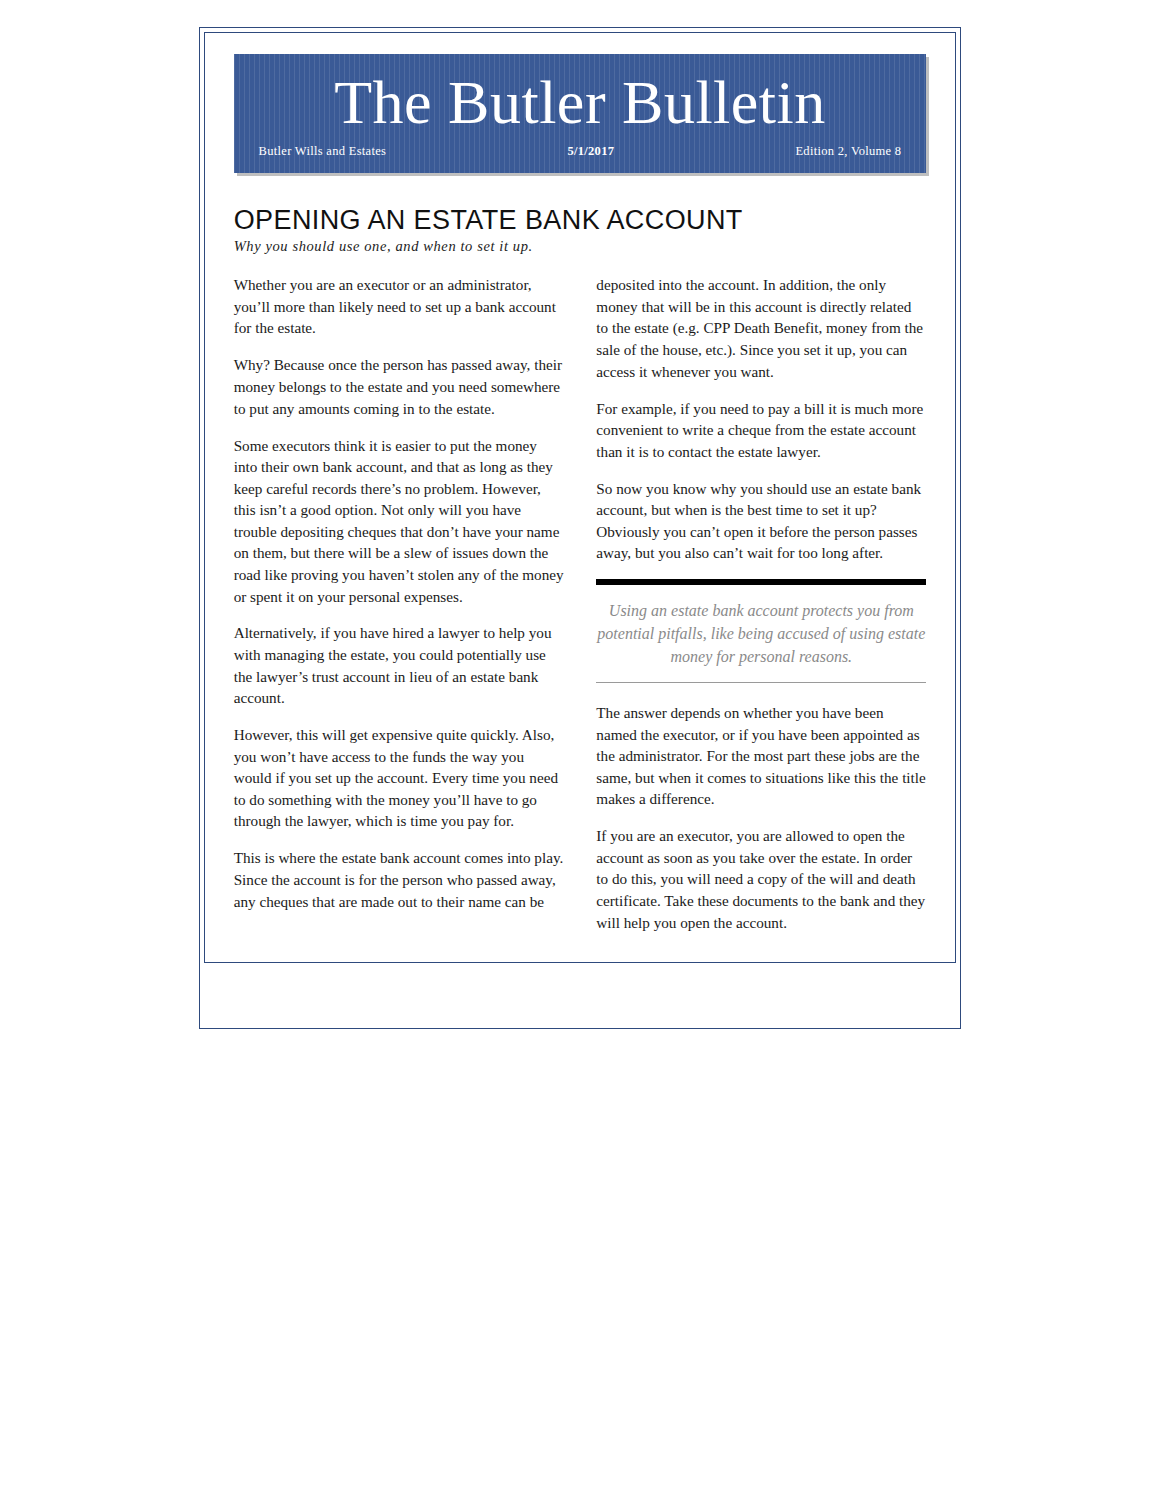The Butler Bulletin
Butler Wills and Estates 5/1/2017 Edition 2, Volume 8
OPENING AN ESTATE BANK ACCOUNT
Why you should use one, and when to set it up.
Whether you are an executor or an administrator, you’ll more than likely need to set up a bank account for the estate.
Why? Because once the person has passed away, their money belongs to the estate and you need somewhere to put any amounts coming in to the estate.
Some executors think it is easier to put the money into their own bank account, and that as long as they keep careful records there’s no problem. However, this isn’t a good option. Not only will you have trouble depositing cheques that don’t have your name on them, but there will be a slew of issues down the road like proving you haven’t stolen any of the money or spent it on your personal expenses.
Alternatively, if you have hired a lawyer to help you with managing the estate, you could potentially use the lawyer’s trust account in lieu of an estate bank account.
However, this will get expensive quite quickly. Also, you won’t have access to the funds the way you would if you set up the account. Every time you need to do something with the money you’ll have to go through the lawyer, which is time you pay for.
This is where the estate bank account comes into play. Since the account is for the person who passed away, any cheques that are made out to their name can be deposited into the account. In addition, the only money that will be in this account is directly related to the estate (e.g. CPP Death Benefit, money from the sale of the house, etc.). Since you set it up, you can access it whenever you want.
For example, if you need to pay a bill it is much more convenient to write a cheque from the estate account than it is to contact the estate lawyer.
So now you know why you should use an estate bank account, but when is the best time to set it up? Obviously you can’t open it before the person passes away, but you also can’t wait for too long after.
Using an estate bank account protects you from potential pitfalls, like being accused of using estate money for personal reasons.
The answer depends on whether you have been named the executor, or if you have been appointed as the administrator. For the most part these jobs are the same, but when it comes to situations like this the title makes a difference.
If you are an executor, you are allowed to open the account as soon as you take over the estate. In order to do this, you will need a copy of the will and death certificate. Take these documents to the bank and they will help you open the account.